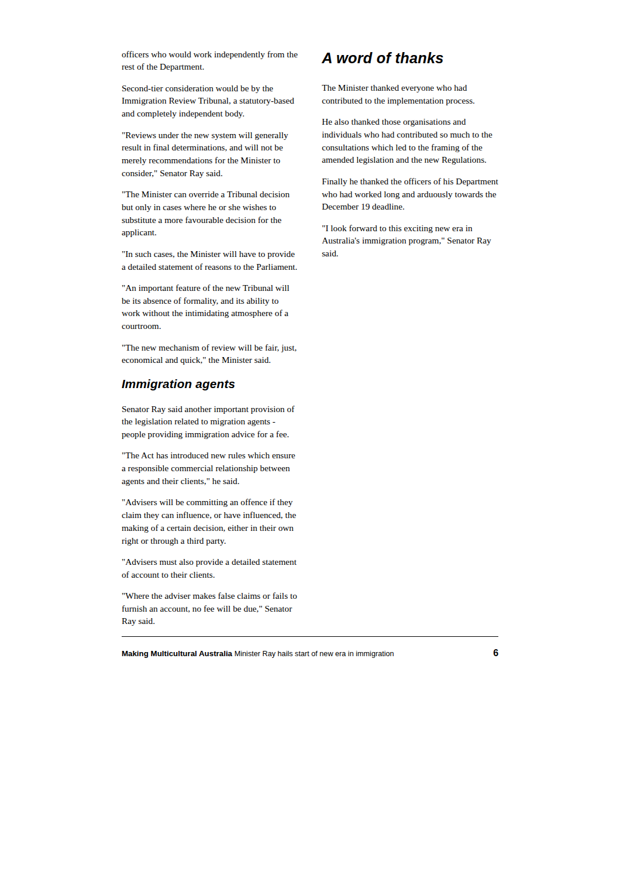officers who would work independently from the rest of the Department.
Second-tier consideration would be by the Immigration Review Tribunal, a statutory-based and completely independent body.
"Reviews under the new system will generally result in final determinations, and will not be merely recommendations for the Minister to consider," Senator Ray said.
"The Minister can override a Tribunal decision but only in cases where he or she wishes to substitute a more favourable decision for the applicant.
"In such cases, the Minister will have to provide a detailed statement of reasons to the Parliament.
"An important feature of the new Tribunal will be its absence of formality, and its ability to work without the intimidating atmosphere of a courtroom.
"The new mechanism of review will be fair, just, economical and quick," the Minister said.
Immigration agents
Senator Ray said another important provision of the legislation related to migration agents - people providing immigration advice for a fee.
"The Act has introduced new rules which ensure a responsible commercial relationship between agents and their clients," he said.
"Advisers will be committing an offence if they claim they can influence, or have influenced, the making of a certain decision, either in their own right or through a third party.
"Advisers must also provide a detailed statement of account to their clients.
"Where the adviser makes false claims or fails to furnish an account, no fee will be due," Senator Ray said.
A word of thanks
The Minister thanked everyone who had contributed to the implementation process.
He also thanked those organisations and individuals who had contributed so much to the consultations which led to the framing of the amended legislation and the new Regulations.
Finally he thanked the officers of his Department who had worked long and arduously towards the December 19 deadline.
"I look forward to this exciting new era in Australia's immigration program," Senator Ray said.
Making Multicultural Australia Minister Ray hails start of new era in immigration
6